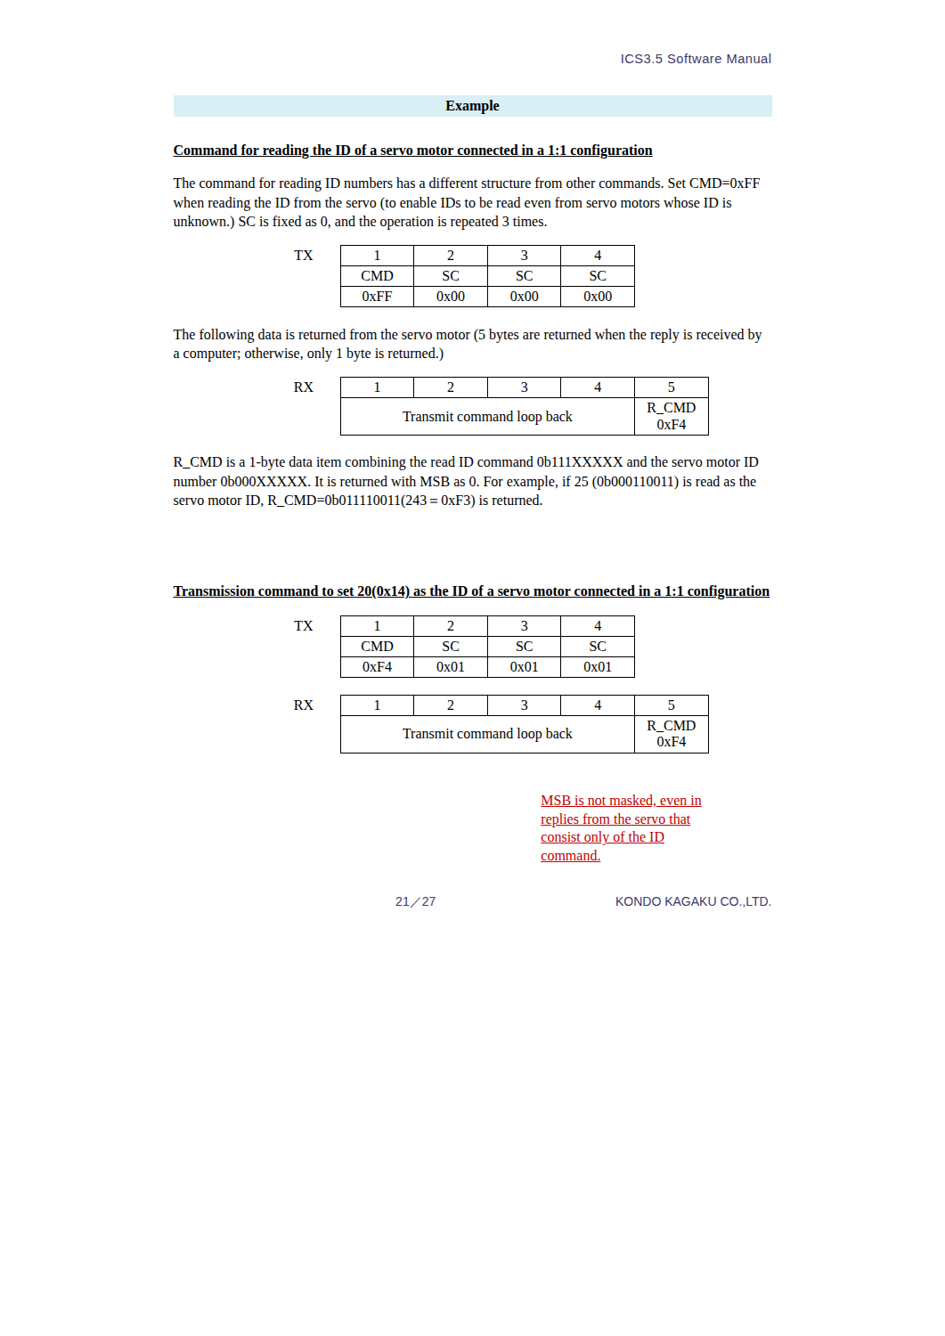ICS3.5 Software Manual
Example
Command for reading the ID of a servo motor connected in a 1:1 configuration
The command for reading ID numbers has a different structure from other commands. Set CMD=0xFF when reading the ID from the servo (to enable IDs to be read even from servo motors whose ID is unknown.) SC is fixed as 0, and the operation is repeated 3 times.
| TX | 1 | 2 | 3 | 4 |
| | CMD | SC | SC | SC |
| | 0xFF | 0x00 | 0x00 | 0x00 |
The following data is returned from the servo motor (5 bytes are returned when the reply is received by a computer; otherwise, only 1 byte is returned.)
| RX | 1 | 2 | 3 | 4 | 5 |
| | Transmit command loop back | R_CMD 0xF4 |
R_CMD is a 1-byte data item combining the read ID command 0b111XXXXX and the servo motor ID number 0b000XXXXX. It is returned with MSB as 0. For example, if 25 (0b000110011) is read as the servo motor ID, R_CMD=0b011110011(243＝0xF3) is returned.
Transmission command to set 20(0x14) as the ID of a servo motor connected in a 1:1 configuration
| TX | 1 | 2 | 3 | 4 |
| | CMD | SC | SC | SC |
| | 0xF4 | 0x01 | 0x01 | 0x01 |
| RX | 1 | 2 | 3 | 4 | 5 |
| | Transmit command loop back | R_CMD 0xF4 |
MSB is not masked, even in replies from the servo that consist only of the ID command.
21／27 KONDO KAGAKU CO.,LTD.